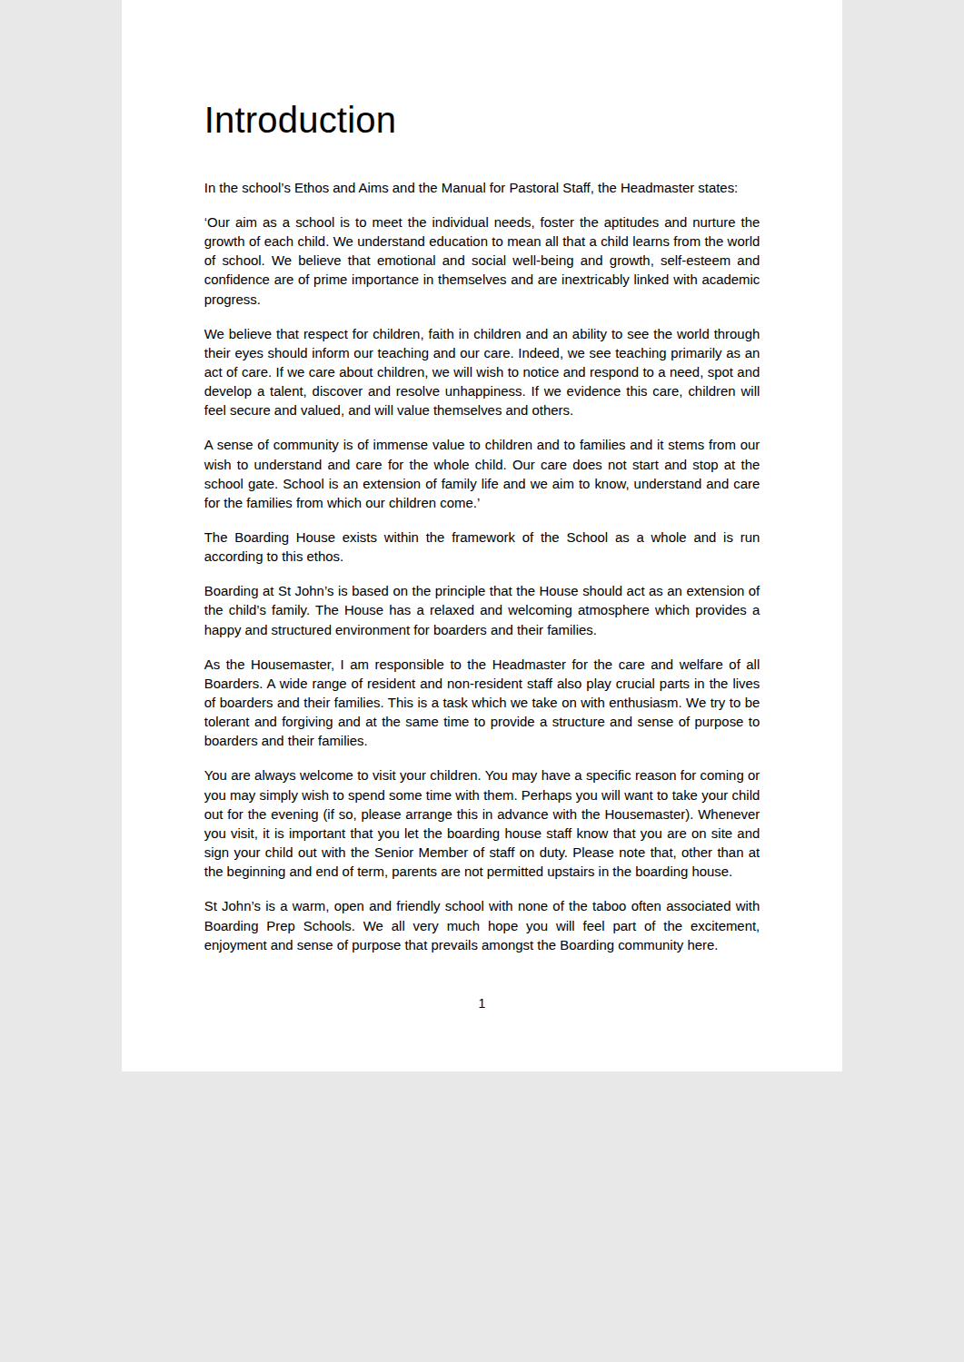Introduction
In the school’s Ethos and Aims and the Manual for Pastoral Staff, the Headmaster states:
‘Our aim as a school is to meet the individual needs, foster the aptitudes and nurture the growth of each child. We understand education to mean all that a child learns from the world of school. We believe that emotional and social well-being and growth, self-esteem and confidence are of prime importance in themselves and are inextricably linked with academic progress.
We believe that respect for children, faith in children and an ability to see the world through their eyes should inform our teaching and our care. Indeed, we see teaching primarily as an act of care. If we care about children, we will wish to notice and respond to a need, spot and develop a talent, discover and resolve unhappiness. If we evidence this care, children will feel secure and valued, and will value themselves and others.
A sense of community is of immense value to children and to families and it stems from our wish to understand and care for the whole child. Our care does not start and stop at the school gate. School is an extension of family life and we aim to know, understand and care for the families from which our children come.’
The Boarding House exists within the framework of the School as a whole and is run according to this ethos.
Boarding at St John’s is based on the principle that the House should act as an extension of the child’s family. The House has a relaxed and welcoming atmosphere which provides a happy and structured environment for boarders and their families.
As the Housemaster, I am responsible to the Headmaster for the care and welfare of all Boarders. A wide range of resident and non-resident staff also play crucial parts in the lives of boarders and their families. This is a task which we take on with enthusiasm. We try to be tolerant and forgiving and at the same time to provide a structure and sense of purpose to boarders and their families.
You are always welcome to visit your children. You may have a specific reason for coming or you may simply wish to spend some time with them. Perhaps you will want to take your child out for the evening (if so, please arrange this in advance with the Housemaster). Whenever you visit, it is important that you let the boarding house staff know that you are on site and sign your child out with the Senior Member of staff on duty. Please note that, other than at the beginning and end of term, parents are not permitted upstairs in the boarding house.
St John’s is a warm, open and friendly school with none of the taboo often associated with Boarding Prep Schools. We all very much hope you will feel part of the excitement, enjoyment and sense of purpose that prevails amongst the Boarding community here.
1